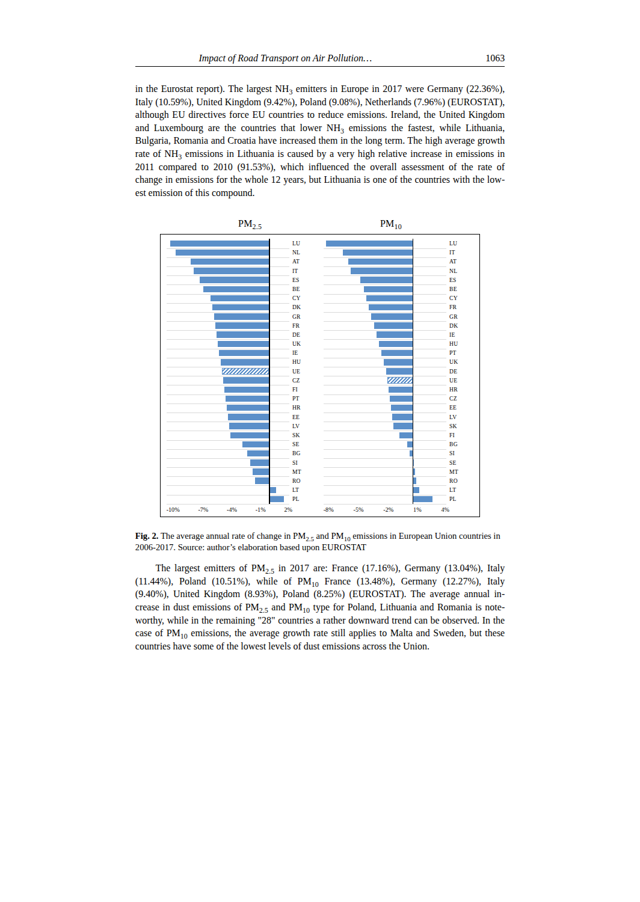Impact of Road Transport on Air Pollution… 1063
in the Eurostat report). The largest NH3 emitters in Europe in 2017 were Germany (22.36%), Italy (10.59%), United Kingdom (9.42%), Poland (9.08%), Netherlands (7.96%) (EUROSTAT), although EU directives force EU countries to reduce emissions. Ireland, the United Kingdom and Luxembourg are the countries that lower NH3 emissions the fastest, while Lithuania, Bulgaria, Romania and Croatia have increased them in the long term. The high average growth rate of NH3 emissions in Lithuania is caused by a very high relative increase in emissions in 2011 compared to 2010 (91.53%), which influenced the overall assessment of the rate of change in emissions for the whole 12 years, but Lithuania is one of the countries with the lowest emission of this compound.
PM2.5 PM10
LU
NL
AT
IT
ES
BE
CY
DK
GR
FR
DE
UK
IE
HU
UE
CZ
FI
PT
HR
EE
LV
SK
SE
BG
SI
MT
RO
LT
PL
-10%-7%-4%-1% 2%
LU
IT
AT
NL
ES
BE
CY
FR
GR
DK
IE
HU
PT
UK
DE
UE
HR
CZ
EE
LV
SK
FI
BG
SI
SE
MT
RO
LT
PL
-8%-5%-2% 1% 4%
Fig. 2. The average annual rate of change in PM2.5 and PM10 emissions in European Union countries in 2006-2017. Source: author’s elaboration based upon EUROSTAT
The largest emitters of PM2.5 in 2017 are: France (17.16%), Germany (13.04%), Italy (11.44%), Poland (10.51%), while of PM10 France (13.48%), Germany (12.27%), Italy (9.40%), United Kingdom (8.93%), Poland (8.25%) (EUROSTAT). The average annual increase in dust emissions of PM2.5 and PM10 type for Poland, Lithuania and Romania is noteworthy, while in the remaining "28" countries a rather downward trend can be observed. In the case of PM10 emissions, the average growth rate still applies to Malta and Sweden, but these countries have some of the lowest levels of dust emissions across the Union.